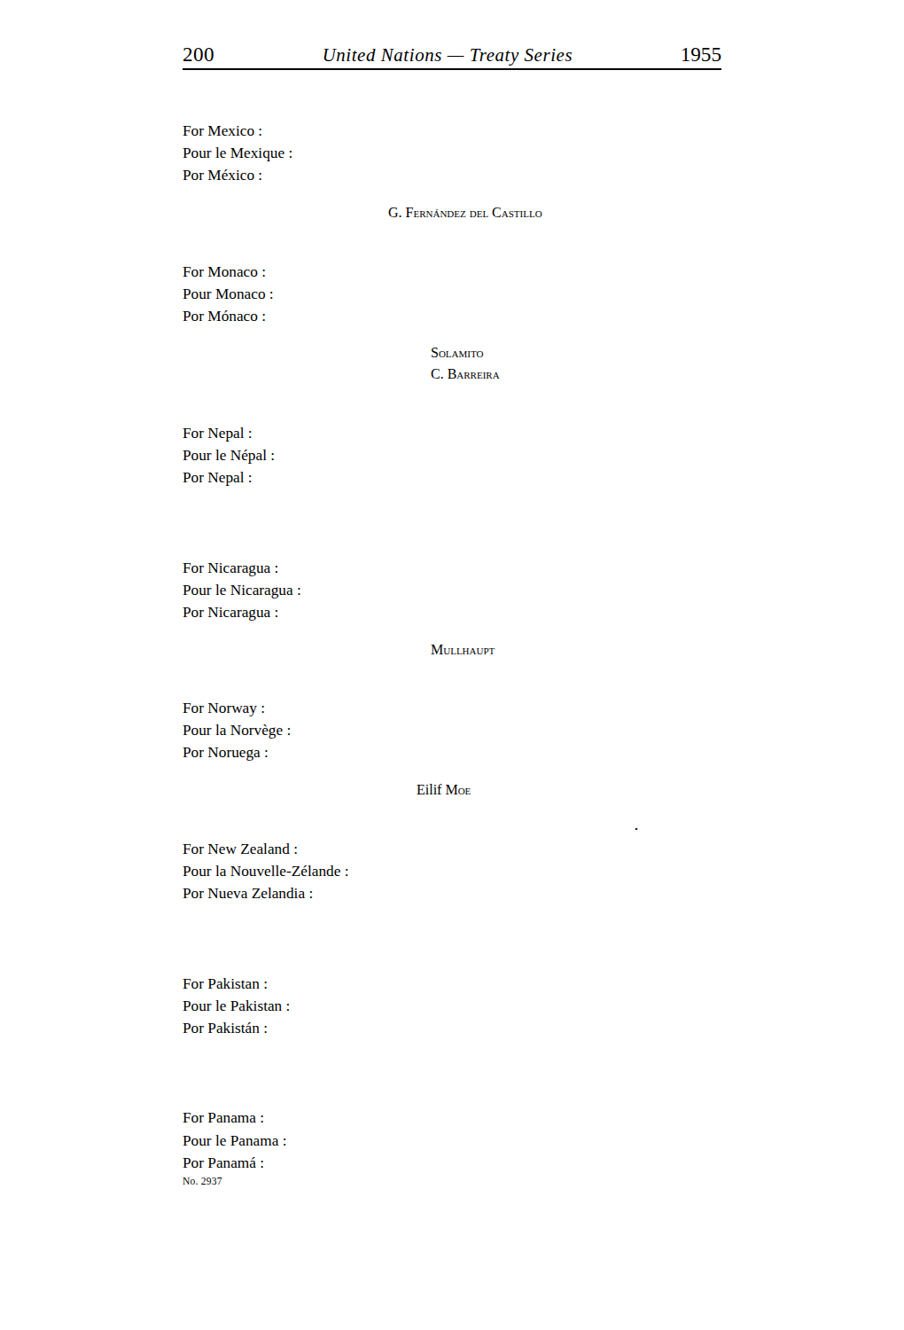200
United Nations — Treaty Series
1955
For Mexico : Pour le Mexique : Por México :
G. Fernández del Castillo
For Monaco : Pour Monaco : Por Mónaco :
Solamito C. Barreira
For Nepal : Pour le Népal : Por Nepal :
For Nicaragua : Pour le Nicaragua : Por Nicaragua :
Mullhaupt
For Norway : Pour la Norvège : Por Noruega :
Eilif Moe
For New Zealand : Pour la Nouvelle-Zélande : Por Nueva Zelandia :
For Pakistan : Pour le Pakistan : Por Pakistán :
For Panama : Pour le Panama : Por Panamá :
No. 2937